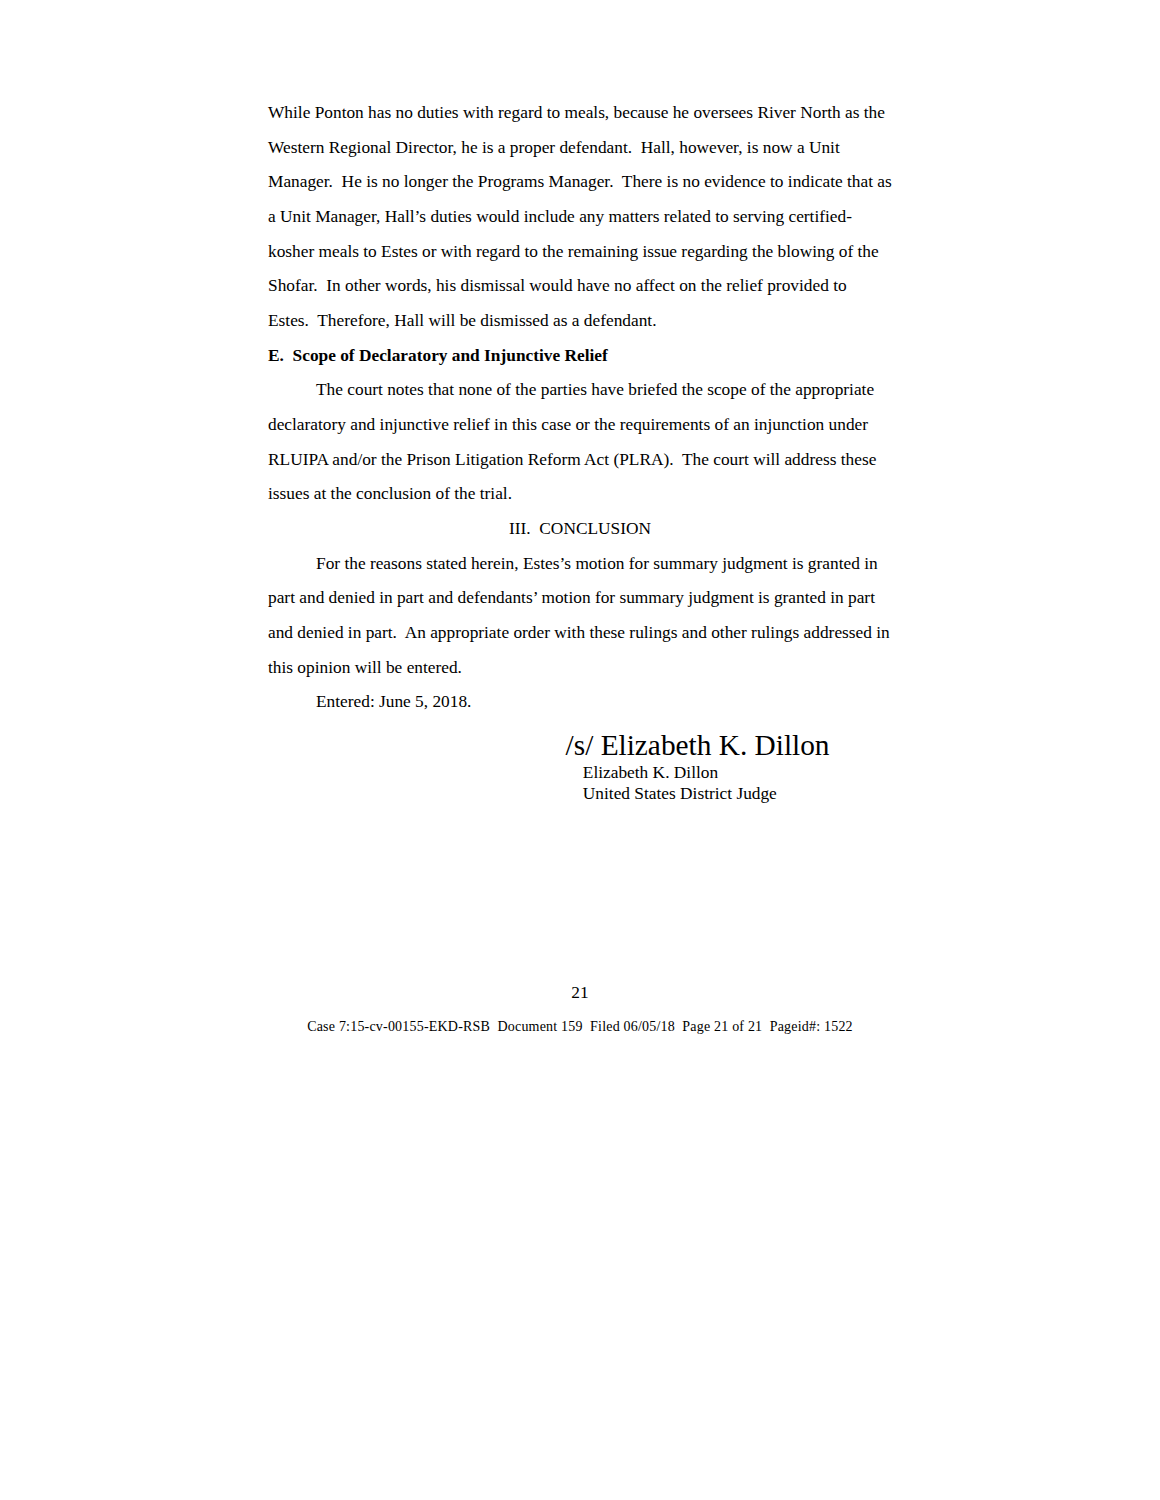While Ponton has no duties with regard to meals, because he oversees River North as the Western Regional Director, he is a proper defendant. Hall, however, is now a Unit Manager. He is no longer the Programs Manager. There is no evidence to indicate that as a Unit Manager, Hall’s duties would include any matters related to serving certified-kosher meals to Estes or with regard to the remaining issue regarding the blowing of the Shofar. In other words, his dismissal would have no affect on the relief provided to Estes. Therefore, Hall will be dismissed as a defendant.
E. Scope of Declaratory and Injunctive Relief
The court notes that none of the parties have briefed the scope of the appropriate declaratory and injunctive relief in this case or the requirements of an injunction under RLUIPA and/or the Prison Litigation Reform Act (PLRA). The court will address these issues at the conclusion of the trial.
III. CONCLUSION
For the reasons stated herein, Estes’s motion for summary judgment is granted in part and denied in part and defendants’ motion for summary judgment is granted in part and denied in part. An appropriate order with these rulings and other rulings addressed in this opinion will be entered.
Entered: June 5, 2018.
/s/ Elizabeth K. Dillon
Elizabeth K. Dillon
United States District Judge
21
Case 7:15-cv-00155-EKD-RSB Document 159 Filed 06/05/18 Page 21 of 21 Pageid#: 1522